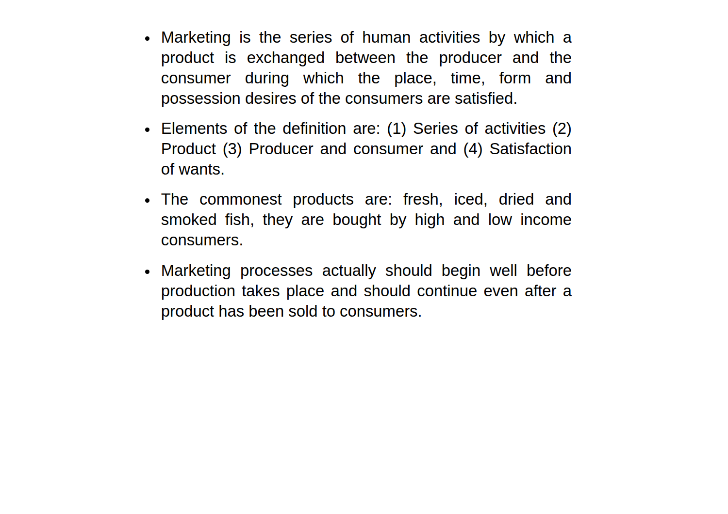Marketing is the series of human activities by which a product is exchanged between the producer and the consumer during which the place, time, form and possession desires of the consumers are satisfied.
Elements of the definition are: (1) Series of activities (2) Product (3) Producer and consumer and (4) Satisfaction of wants.
The commonest products are: fresh, iced, dried and smoked fish, they are bought by high and low income consumers.
Marketing processes actually should begin well before production takes place and should continue even after a product has been sold to consumers.